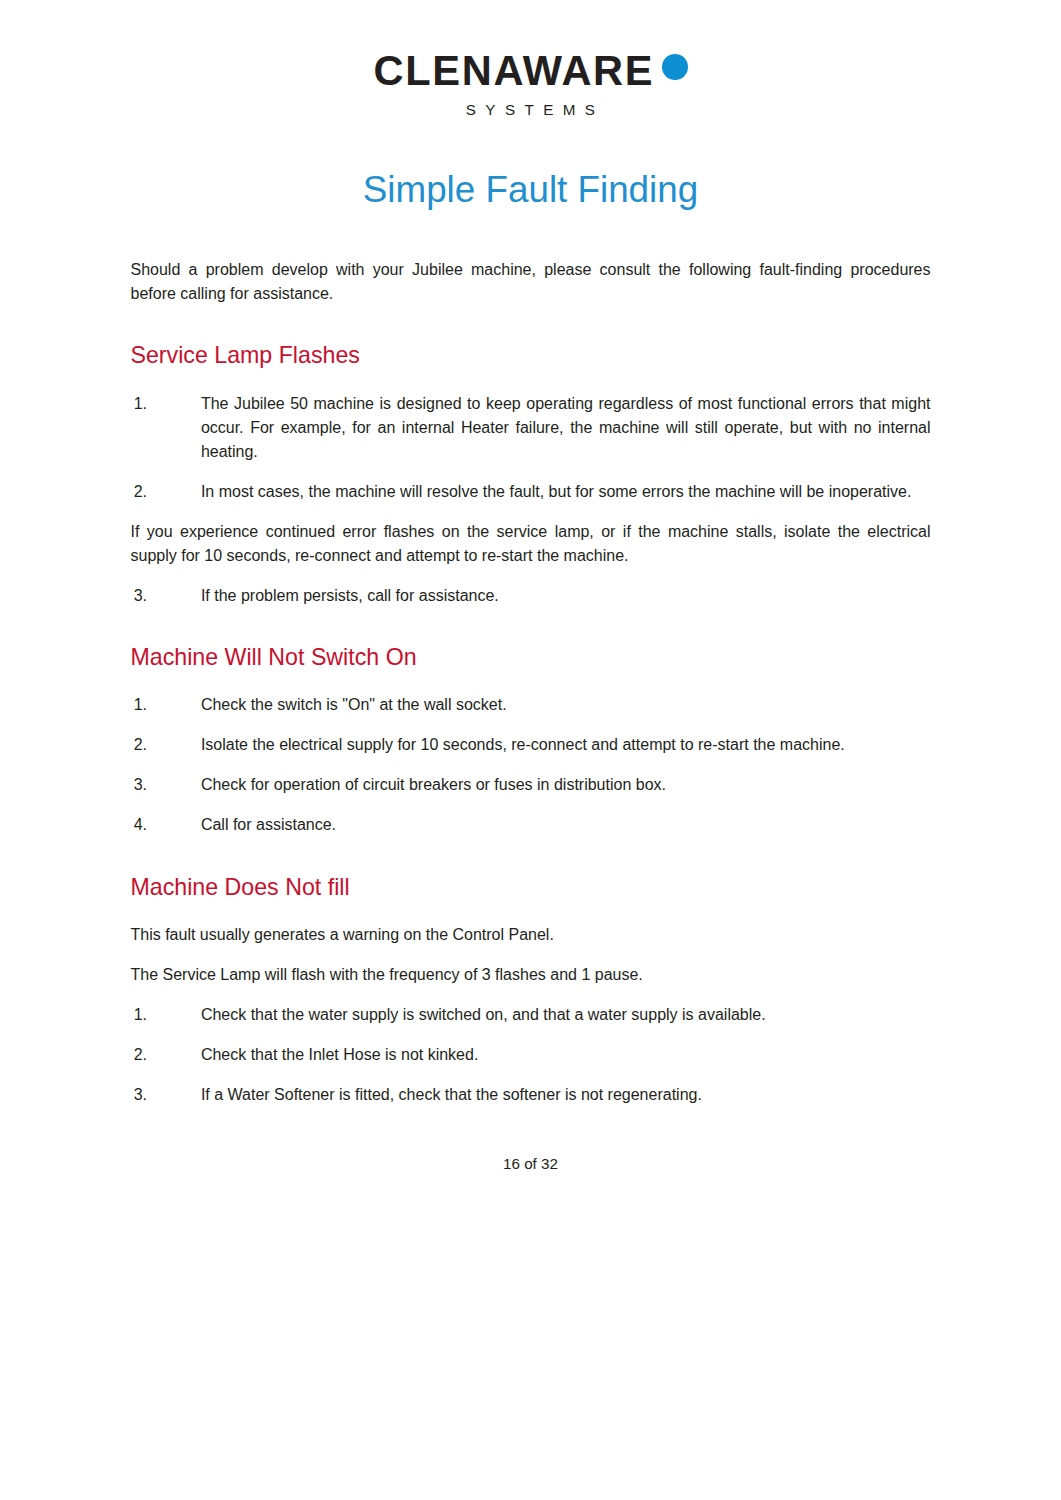CLENAWARE
SYSTEMS
Simple Fault Finding
Should a problem develop with your Jubilee machine, please consult the following fault-finding procedures before calling for assistance.
Service Lamp Flashes
The Jubilee 50 machine is designed to keep operating regardless of most functional errors that might occur. For example, for an internal Heater failure, the machine will still operate, but with no internal heating.
In most cases, the machine will resolve the fault, but for some errors the machine will be inoperative.
If you experience continued error flashes on the service lamp, or if the machine stalls, isolate the electrical supply for 10 seconds, re-connect and attempt to re-start the machine.
If the problem persists, call for assistance.
Machine Will Not Switch On
Check the switch is "On" at the wall socket.
Isolate the electrical supply for 10 seconds, re-connect and attempt to re-start the machine.
Check for operation of circuit breakers or fuses in distribution box.
Call for assistance.
Machine Does Not fill
This fault usually generates a warning on the Control Panel.
The Service Lamp will flash with the frequency of 3 flashes and 1 pause.
Check that the water supply is switched on, and that a water supply is available.
Check that the Inlet Hose is not kinked.
If a Water Softener is fitted, check that the softener is not regenerating.
16 of 32